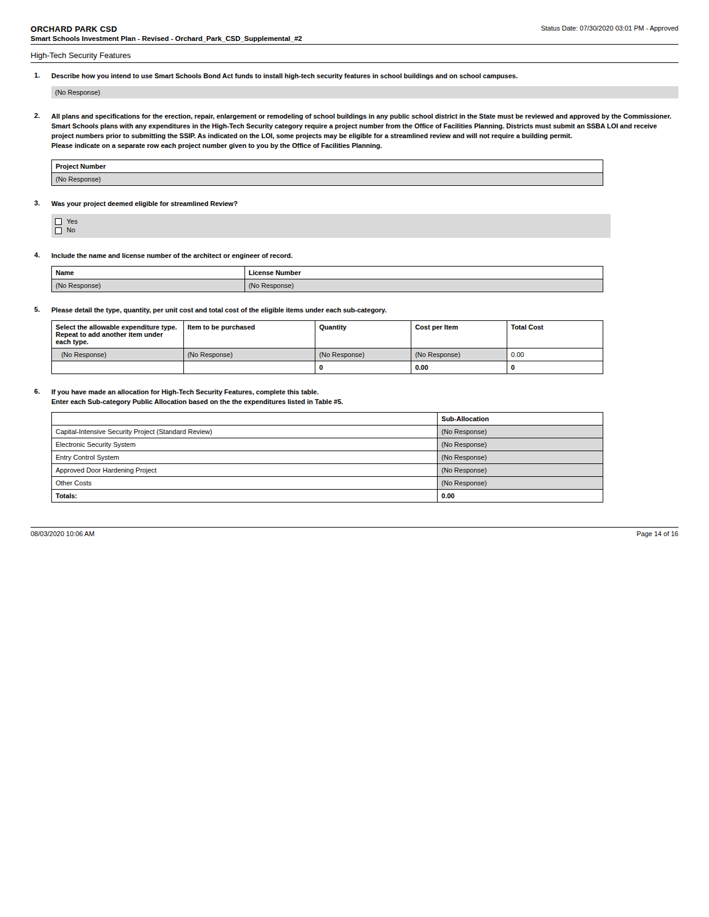ORCHARD PARK CSD
Status Date: 07/30/2020 03:01 PM - Approved
Smart Schools Investment Plan - Revised - Orchard_Park_CSD_Supplemental_#2
High-Tech Security Features
Describe how you intend to use Smart Schools Bond Act funds to install high-tech security features in school buildings and on school campuses.
(No Response)
All plans and specifications for the erection, repair, enlargement or remodeling of school buildings in any public school district in the State must be reviewed and approved by the Commissioner. Smart Schools plans with any expenditures in the High-Tech Security category require a project number from the Office of Facilities Planning. Districts must submit an SSBA LOI and receive project numbers prior to submitting the SSIP. As indicated on the LOI, some projects may be eligible for a streamlined review and will not require a building permit.
Please indicate on a separate row each project number given to you by the Office of Facilities Planning.
| Project Number |
| --- |
| (No Response) |
Was your project deemed eligible for streamlined Review?
Yes
No
Include the name and license number of the architect or engineer of record.
| Name | License Number |
| --- | --- |
| (No Response) | (No Response) |
Please detail the type, quantity, per unit cost and total cost of the eligible items under each sub-category.
| Select the allowable expenditure type. Repeat to add another item under each type. | Item to be purchased | Quantity | Cost per Item | Total Cost |
| --- | --- | --- | --- | --- |
| (No Response) | (No Response) | (No Response) | (No Response) | 0.00 |
| | | 0 | 0.00 | 0 |
If you have made an allocation for High-Tech Security Features, complete this table.
Enter each Sub-category Public Allocation based on the the expenditures listed in Table #5.
| | Sub-Allocation |
| --- | --- |
| Capital-Intensive Security Project (Standard Review) | (No Response) |
| Electronic Security System | (No Response) |
| Entry Control System | (No Response) |
| Approved Door Hardening Project | (No Response) |
| Other Costs | (No Response) |
| Totals: | 0.00 |
08/03/2020 10:06 AM Page 14 of 16